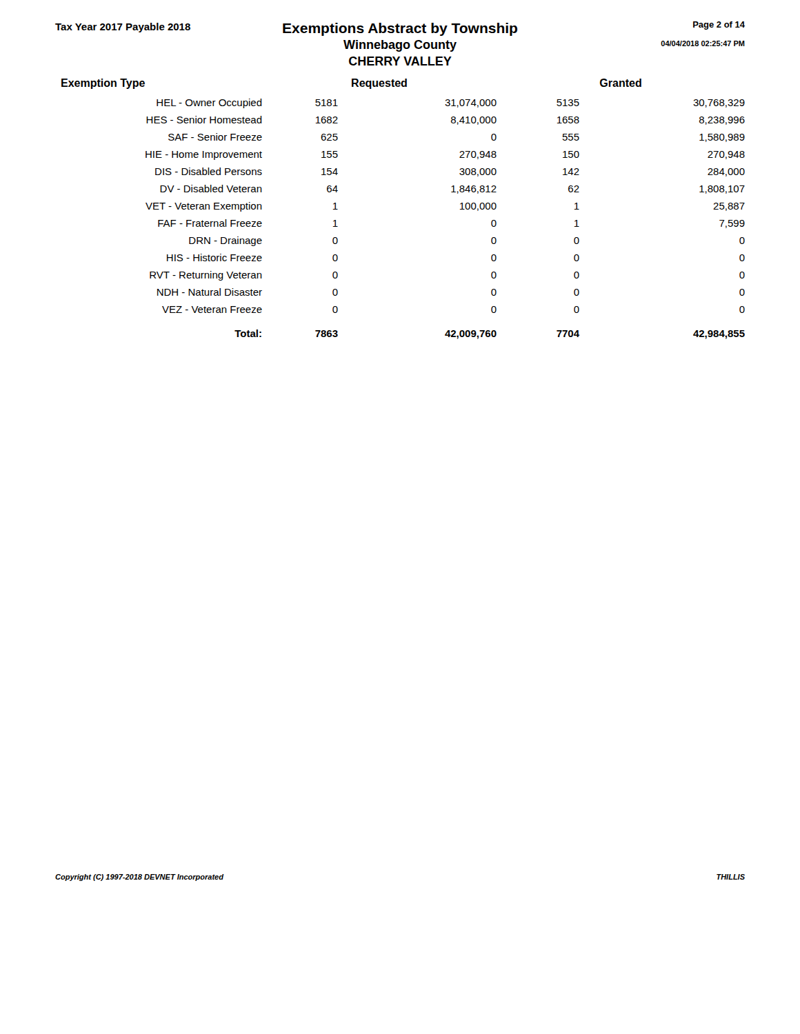Tax Year 2017 Payable 2018
Exemptions Abstract by Township
Winnebago County
CHERRY VALLEY
Page 2 of 14
04/04/2018 02:25:47 PM
| Exemption Type | Requested | Granted |
| --- | --- | --- |
| HEL - Owner Occupied | 5181 | 31,074,000 | 5135 | 30,768,329 |
| HES - Senior Homestead | 1682 | 8,410,000 | 1658 | 8,238,996 |
| SAF - Senior Freeze | 625 | 0 | 555 | 1,580,989 |
| HIE - Home Improvement | 155 | 270,948 | 150 | 270,948 |
| DIS - Disabled Persons | 154 | 308,000 | 142 | 284,000 |
| DV - Disabled Veteran | 64 | 1,846,812 | 62 | 1,808,107 |
| VET - Veteran Exemption | 1 | 100,000 | 1 | 25,887 |
| FAF - Fraternal Freeze | 1 | 0 | 1 | 7,599 |
| DRN - Drainage | 0 | 0 | 0 | 0 |
| HIS - Historic Freeze | 0 | 0 | 0 | 0 |
| RVT - Returning Veteran | 0 | 0 | 0 | 0 |
| NDH - Natural Disaster | 0 | 0 | 0 | 0 |
| VEZ - Veteran Freeze | 0 | 0 | 0 | 0 |
| Total: | 7863 | 42,009,760 | 7704 | 42,984,855 |
Copyright (C) 1997-2018 DEVNET Incorporated
THILLIS